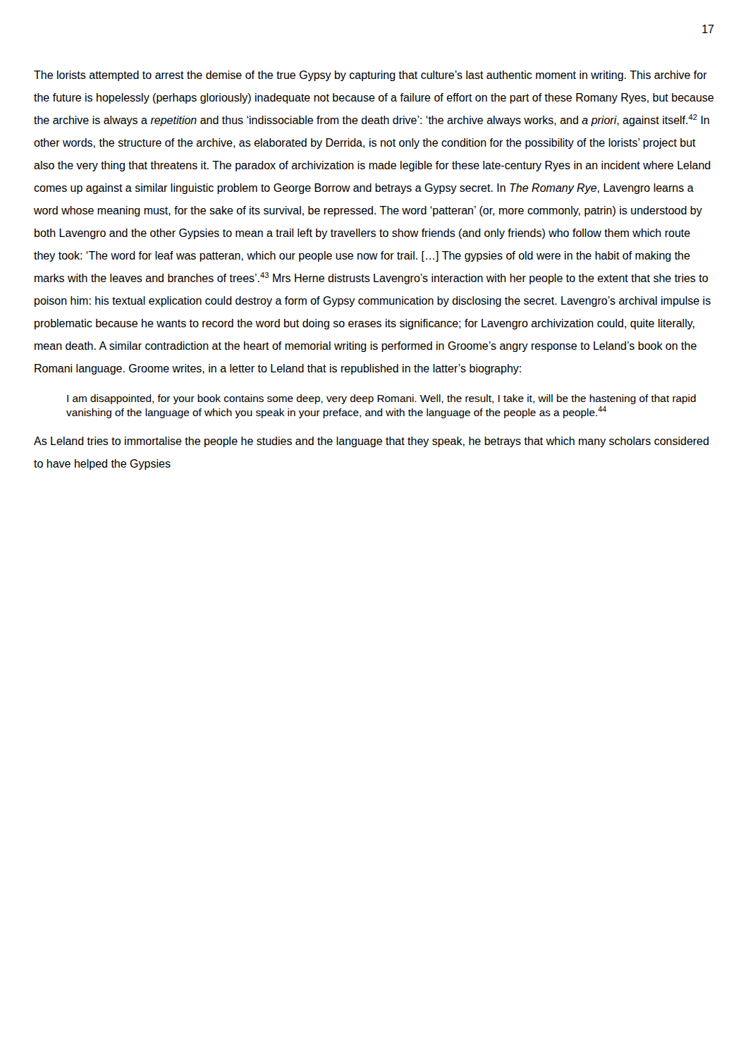17
The lorists attempted to arrest the demise of the true Gypsy by capturing that culture’s last authentic moment in writing. This archive for the future is hopelessly (perhaps gloriously) inadequate not because of a failure of effort on the part of these Romany Ryes, but because the archive is always a repetition and thus ‘indissociable from the death drive’: ‘the archive always works, and a priori, against itself.42 In other words, the structure of the archive, as elaborated by Derrida, is not only the condition for the possibility of the lorists’ project but also the very thing that threatens it. The paradox of archivization is made legible for these late-century Ryes in an incident where Leland comes up against a similar linguistic problem to George Borrow and betrays a Gypsy secret. In The Romany Rye, Lavengro learns a word whose meaning must, for the sake of its survival, be repressed. The word ‘patteran’ (or, more commonly, patrin) is understood by both Lavengro and the other Gypsies to mean a trail left by travellers to show friends (and only friends) who follow them which route they took: ‘The word for leaf was patteran, which our people use now for trail. […] The gypsies of old were in the habit of making the marks with the leaves and branches of trees’.43 Mrs Herne distrusts Lavengro’s interaction with her people to the extent that she tries to poison him: his textual explication could destroy a form of Gypsy communication by disclosing the secret. Lavengro’s archival impulse is problematic because he wants to record the word but doing so erases its significance; for Lavengro archivization could, quite literally, mean death. A similar contradiction at the heart of memorial writing is performed in Groome’s angry response to Leland’s book on the Romani language. Groome writes, in a letter to Leland that is republished in the latter’s biography:
I am disappointed, for your book contains some deep, very deep Romani. Well, the result, I take it, will be the hastening of that rapid vanishing of the language of which you speak in your preface, and with the language of the people as a people.44
As Leland tries to immortalise the people he studies and the language that they speak, he betrays that which many scholars considered to have helped the Gypsies